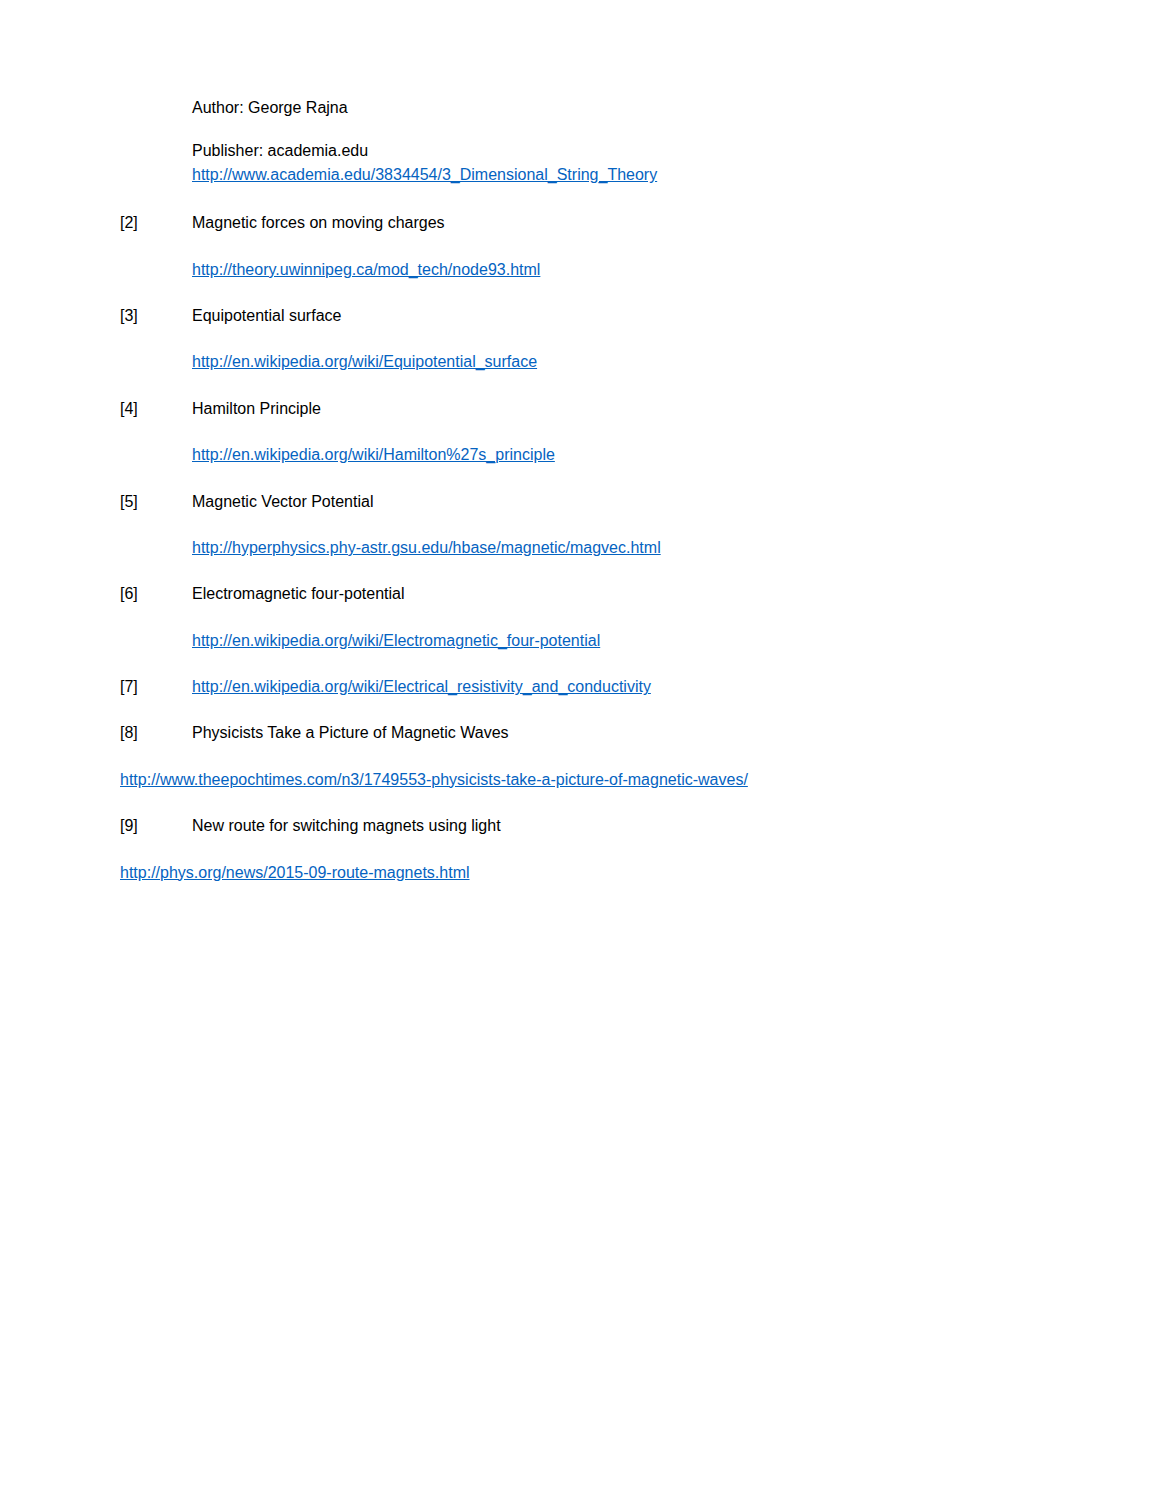Author: George Rajna
Publisher: academia.edu
http://www.academia.edu/3834454/3_Dimensional_String_Theory
[2] Magnetic forces on moving charges http://theory.uwinnipeg.ca/mod_tech/node93.html
[3] Equipotential surface http://en.wikipedia.org/wiki/Equipotential_surface
[4] Hamilton Principle http://en.wikipedia.org/wiki/Hamilton%27s_principle
[5] Magnetic Vector Potential http://hyperphysics.phy-astr.gsu.edu/hbase/magnetic/magvec.html
[6] Electromagnetic four-potential http://en.wikipedia.org/wiki/Electromagnetic_four-potential
[7] http://en.wikipedia.org/wiki/Electrical_resistivity_and_conductivity
[8] Physicists Take a Picture of Magnetic Waves
http://www.theepochtimes.com/n3/1749553-physicists-take-a-picture-of-magnetic-waves/
[9] New route for switching magnets using light
http://phys.org/news/2015-09-route-magnets.html